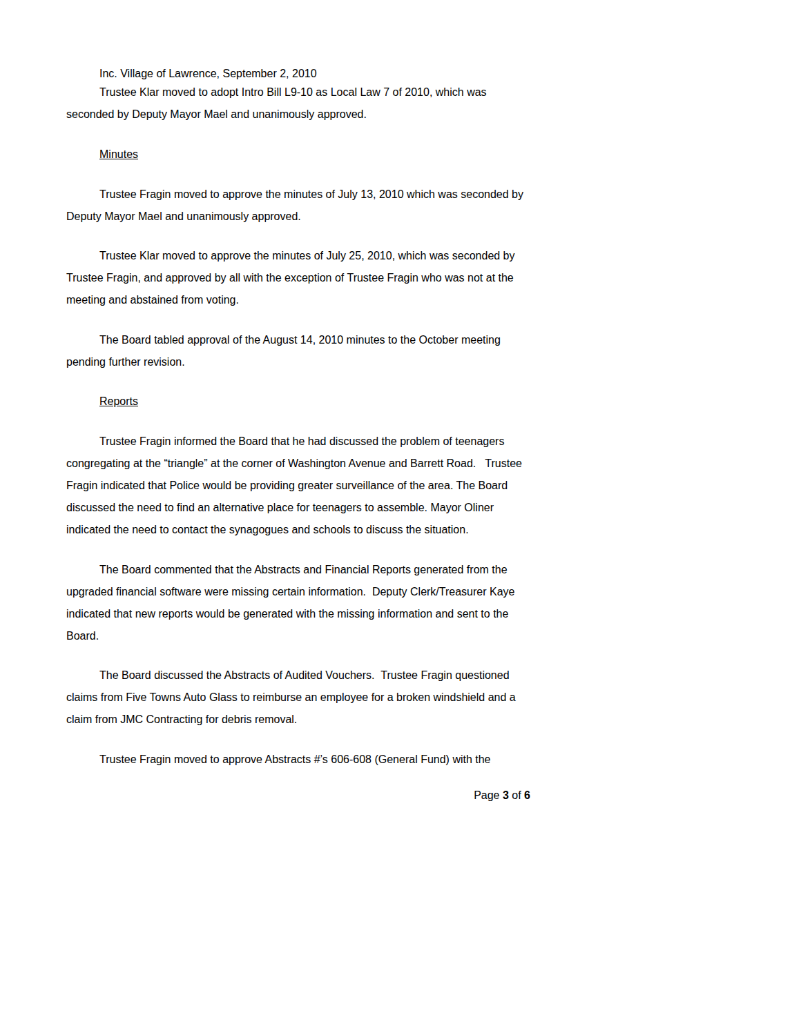Inc. Village of Lawrence, September 2, 2010
Trustee Klar moved to adopt Intro Bill L9-10 as Local Law 7 of 2010, which was seconded by Deputy Mayor Mael and unanimously approved.
Minutes
Trustee Fragin moved to approve the minutes of July 13, 2010 which was seconded by Deputy Mayor Mael and unanimously approved.
Trustee Klar moved to approve the minutes of July 25, 2010, which was seconded by Trustee Fragin, and approved by all with the exception of Trustee Fragin who was not at the meeting and abstained from voting.
The Board tabled approval of the August 14, 2010 minutes to the October meeting pending further revision.
Reports
Trustee Fragin informed the Board that he had discussed the problem of teenagers congregating at the “triangle” at the corner of Washington Avenue and Barrett Road. Trustee Fragin indicated that Police would be providing greater surveillance of the area. The Board discussed the need to find an alternative place for teenagers to assemble. Mayor Oliner indicated the need to contact the synagogues and schools to discuss the situation.
The Board commented that the Abstracts and Financial Reports generated from the upgraded financial software were missing certain information. Deputy Clerk/Treasurer Kaye indicated that new reports would be generated with the missing information and sent to the Board.
The Board discussed the Abstracts of Audited Vouchers. Trustee Fragin questioned claims from Five Towns Auto Glass to reimburse an employee for a broken windshield and a claim from JMC Contracting for debris removal.
Trustee Fragin moved to approve Abstracts #’s 606-608 (General Fund) with the
Page 3 of 6